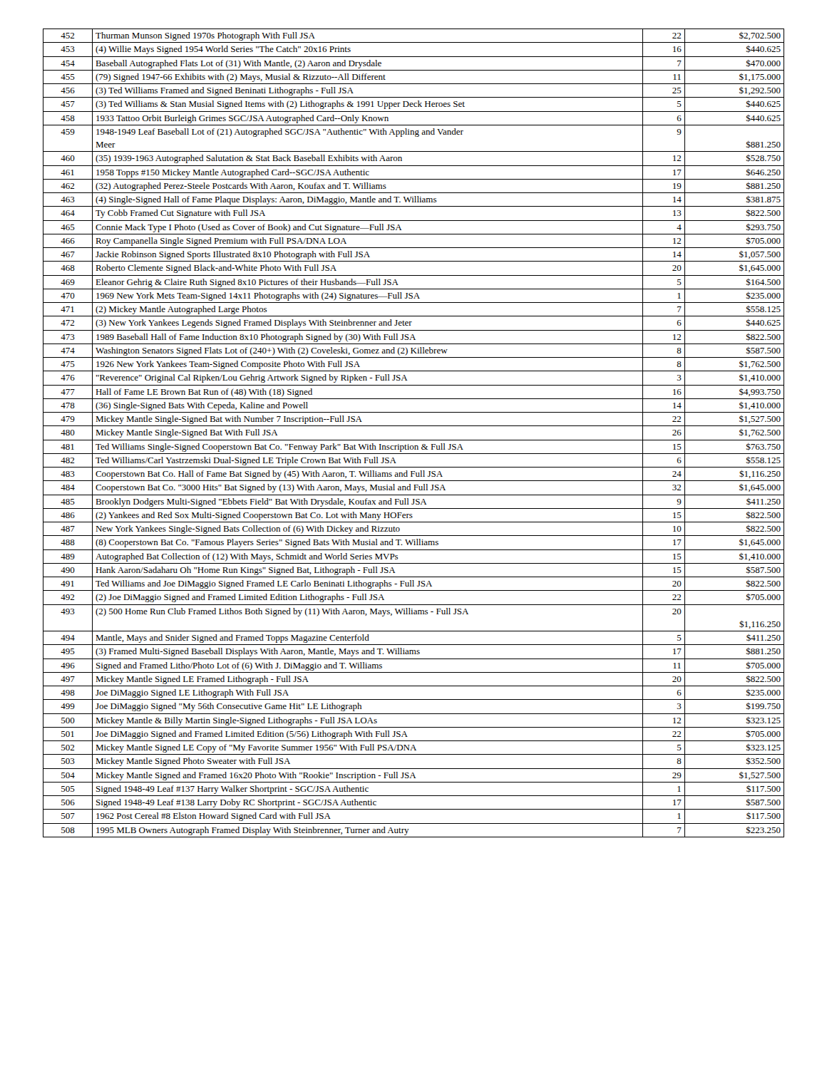| 452 | Thurman Munson Signed 1970s Photograph With Full JSA | 22 | $2,702.500 |
| 453 | (4) Willie Mays Signed 1954 World Series "The Catch" 20x16 Prints | 16 | $440.625 |
| 454 | Baseball Autographed Flats Lot of (31) With Mantle, (2) Aaron and Drysdale | 7 | $470.000 |
| 455 | (79) Signed 1947-66 Exhibits with (2) Mays, Musial & Rizzuto--All Different | 11 | $1,175.000 |
| 456 | (3) Ted Williams Framed and Signed Beninati Lithographs - Full JSA | 25 | $1,292.500 |
| 457 | (3) Ted Williams & Stan Musial Signed Items with (2) Lithographs & 1991 Upper Deck Heroes Set | 5 | $440.625 |
| 458 | 1933 Tattoo Orbit Burleigh Grimes SGC/JSA Autographed Card--Only Known | 6 | $440.625 |
| 459 | 1948-1949 Leaf Baseball Lot of (21) Autographed SGC/JSA "Authentic" With Appling and Vander | 9 | |
| | Meer | | $881.250 |
| 460 | (35) 1939-1963 Autographed Salutation & Stat Back Baseball Exhibits with Aaron | 12 | $528.750 |
| 461 | 1958 Topps #150 Mickey Mantle Autographed Card--SGC/JSA Authentic | 17 | $646.250 |
| 462 | (32) Autographed Perez-Steele Postcards With Aaron, Koufax and T. Williams | 19 | $881.250 |
| 463 | (4) Single-Signed Hall of Fame Plaque Displays: Aaron, DiMaggio, Mantle and T. Williams | 14 | $381.875 |
| 464 | Ty Cobb Framed Cut Signature with Full JSA | 13 | $822.500 |
| 465 | Connie Mack Type I Photo (Used as Cover of Book) and Cut Signature—Full JSA | 4 | $293.750 |
| 466 | Roy Campanella Single Signed Premium with Full PSA/DNA LOA | 12 | $705.000 |
| 467 | Jackie Robinson Signed Sports Illustrated 8x10 Photograph with Full JSA | 14 | $1,057.500 |
| 468 | Roberto Clemente Signed Black-and-White Photo With Full JSA | 20 | $1,645.000 |
| 469 | Eleanor Gehrig & Claire Ruth Signed 8x10 Pictures of their Husbands—Full JSA | 5 | $164.500 |
| 470 | 1969 New York Mets Team-Signed 14x11 Photographs with (24) Signatures—Full JSA | 1 | $235.000 |
| 471 | (2) Mickey Mantle Autographed Large Photos | 7 | $558.125 |
| 472 | (3) New York Yankees Legends Signed Framed Displays With Steinbrenner and Jeter | 6 | $440.625 |
| 473 | 1989 Baseball Hall of Fame Induction 8x10 Photograph Signed by (30) With Full JSA | 12 | $822.500 |
| 474 | Washington Senators Signed Flats Lot of (240+) With (2) Coveleski, Gomez and (2) Killebrew | 8 | $587.500 |
| 475 | 1926 New York Yankees Team-Signed Composite Photo With Full JSA | 8 | $1,762.500 |
| 476 | "Reverence" Original Cal Ripken/Lou Gehrig Artwork Signed by Ripken - Full JSA | 3 | $1,410.000 |
| 477 | Hall of Fame LE Brown Bat Run of (48) With (18) Signed | 16 | $4,993.750 |
| 478 | (36) Single-Signed Bats With Cepeda, Kaline and Powell | 14 | $1,410.000 |
| 479 | Mickey Mantle Single-Signed Bat with Number 7 Inscription--Full JSA | 22 | $1,527.500 |
| 480 | Mickey Mantle Single-Signed Bat With Full JSA | 26 | $1,762.500 |
| 481 | Ted Williams Single-Signed Cooperstown Bat Co. "Fenway Park" Bat With Inscription & Full JSA | 15 | $763.750 |
| 482 | Ted Williams/Carl Yastrzemski Dual-Signed LE Triple Crown Bat With Full JSA | 6 | $558.125 |
| 483 | Cooperstown Bat Co. Hall of Fame Bat Signed by (45) With Aaron, T. Williams and Full JSA | 24 | $1,116.250 |
| 484 | Cooperstown Bat Co. "3000 Hits" Bat Signed by (13) With Aaron, Mays, Musial and Full JSA | 32 | $1,645.000 |
| 485 | Brooklyn Dodgers Multi-Signed "Ebbets Field" Bat With Drysdale, Koufax and Full JSA | 9 | $411.250 |
| 486 | (2) Yankees and Red Sox Multi-Signed Cooperstown Bat Co. Lot with Many HOFers | 15 | $822.500 |
| 487 | New York Yankees Single-Signed Bats Collection of (6) With Dickey and Rizzuto | 10 | $822.500 |
| 488 | (8) Cooperstown Bat Co. "Famous Players Series" Signed Bats With Musial and T. Williams | 17 | $1,645.000 |
| 489 | Autographed Bat Collection of (12) With Mays, Schmidt and World Series MVPs | 15 | $1,410.000 |
| 490 | Hank Aaron/Sadaharu Oh "Home Run Kings" Signed Bat, Lithograph - Full JSA | 15 | $587.500 |
| 491 | Ted Williams and Joe DiMaggio Signed Framed LE Carlo Beninati Lithographs - Full JSA | 20 | $822.500 |
| 492 | (2) Joe DiMaggio Signed and Framed Limited Edition Lithographs - Full JSA | 22 | $705.000 |
| 493 | (2) 500 Home Run Club Framed Lithos Both Signed by (11) With Aaron, Mays, Williams - Full JSA | 20 | |
| | | | $1,116.250 |
| 494 | Mantle, Mays and Snider Signed and Framed Topps Magazine Centerfold | 5 | $411.250 |
| 495 | (3) Framed Multi-Signed Baseball Displays With Aaron, Mantle, Mays and T. Williams | 17 | $881.250 |
| 496 | Signed and Framed Litho/Photo Lot of (6) With J. DiMaggio and T. Williams | 11 | $705.000 |
| 497 | Mickey Mantle Signed LE Framed Lithograph - Full JSA | 20 | $822.500 |
| 498 | Joe DiMaggio Signed LE Lithograph With Full JSA | 6 | $235.000 |
| 499 | Joe DiMaggio Signed "My 56th Consecutive Game Hit" LE Lithograph | 3 | $199.750 |
| 500 | Mickey Mantle & Billy Martin Single-Signed Lithographs - Full JSA LOAs | 12 | $323.125 |
| 501 | Joe DiMaggio Signed and Framed Limited Edition (5/56) Lithograph With Full JSA | 22 | $705.000 |
| 502 | Mickey Mantle Signed LE Copy of "My Favorite Summer 1956" With Full PSA/DNA | 5 | $323.125 |
| 503 | Mickey Mantle Signed Photo Sweater with Full JSA | 8 | $352.500 |
| 504 | Mickey Mantle Signed and Framed 16x20 Photo With "Rookie" Inscription - Full JSA | 29 | $1,527.500 |
| 505 | Signed 1948-49 Leaf #137 Harry Walker Shortprint - SGC/JSA Authentic | 1 | $117.500 |
| 506 | Signed 1948-49 Leaf #138 Larry Doby RC Shortprint - SGC/JSA Authentic | 17 | $587.500 |
| 507 | 1962 Post Cereal #8 Elston Howard Signed Card with Full JSA | 1 | $117.500 |
| 508 | 1995 MLB Owners Autograph Framed Display With Steinbrenner, Turner and Autry | 7 | $223.250 |